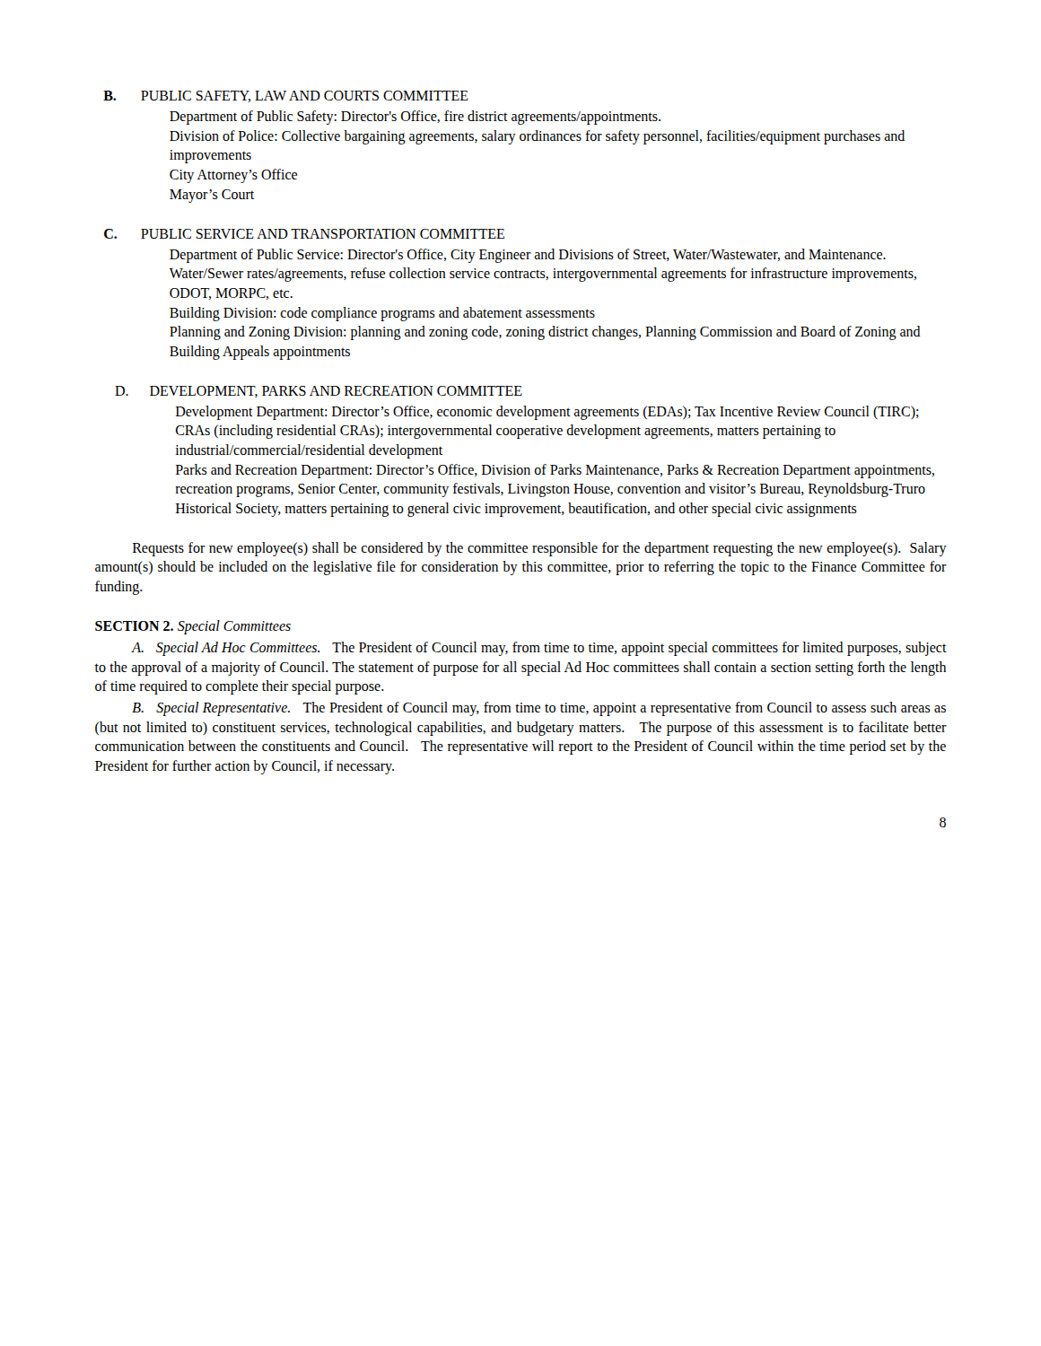B. PUBLIC SAFETY, LAW AND COURTS COMMITTEE
Department of Public Safety: Director's Office, fire district agreements/appointments.
Division of Police: Collective bargaining agreements, salary ordinances for safety personnel, facilities/equipment purchases and improvements
City Attorney’s Office
Mayor’s Court
C. PUBLIC SERVICE AND TRANSPORTATION COMMITTEE
Department of Public Service: Director's Office, City Engineer and Divisions of Street, Water/Wastewater, and Maintenance. Water/Sewer rates/agreements, refuse collection service contracts, intergovernmental agreements for infrastructure improvements, ODOT, MORPC, etc.
Building Division: code compliance programs and abatement assessments
Planning and Zoning Division: planning and zoning code, zoning district changes, Planning Commission and Board of Zoning and Building Appeals appointments
D. DEVELOPMENT, PARKS AND RECREATION COMMITTEE
Development Department: Director’s Office, economic development agreements (EDAs); Tax Incentive Review Council (TIRC); CRAs (including residential CRAs); intergovernmental cooperative development agreements, matters pertaining to industrial/commercial/residential development
Parks and Recreation Department: Director’s Office, Division of Parks Maintenance, Parks & Recreation Department appointments, recreation programs, Senior Center, community festivals, Livingston House, convention and visitor’s Bureau, Reynoldsburg-Truro Historical Society, matters pertaining to general civic improvement, beautification, and other special civic assignments
Requests for new employee(s) shall be considered by the committee responsible for the department requesting the new employee(s). Salary amount(s) should be included on the legislative file for consideration by this committee, prior to referring the topic to the Finance Committee for funding.
SECTION 2. Special Committees
A. Special Ad Hoc Committees. The President of Council may, from time to time, appoint special committees for limited purposes, subject to the approval of a majority of Council. The statement of purpose for all special Ad Hoc committees shall contain a section setting forth the length of time required to complete their special purpose.
B. Special Representative. The President of Council may, from time to time, appoint a representative from Council to assess such areas as (but not limited to) constituent services, technological capabilities, and budgetary matters. The purpose of this assessment is to facilitate better communication between the constituents and Council. The representative will report to the President of Council within the time period set by the President for further action by Council, if necessary.
8